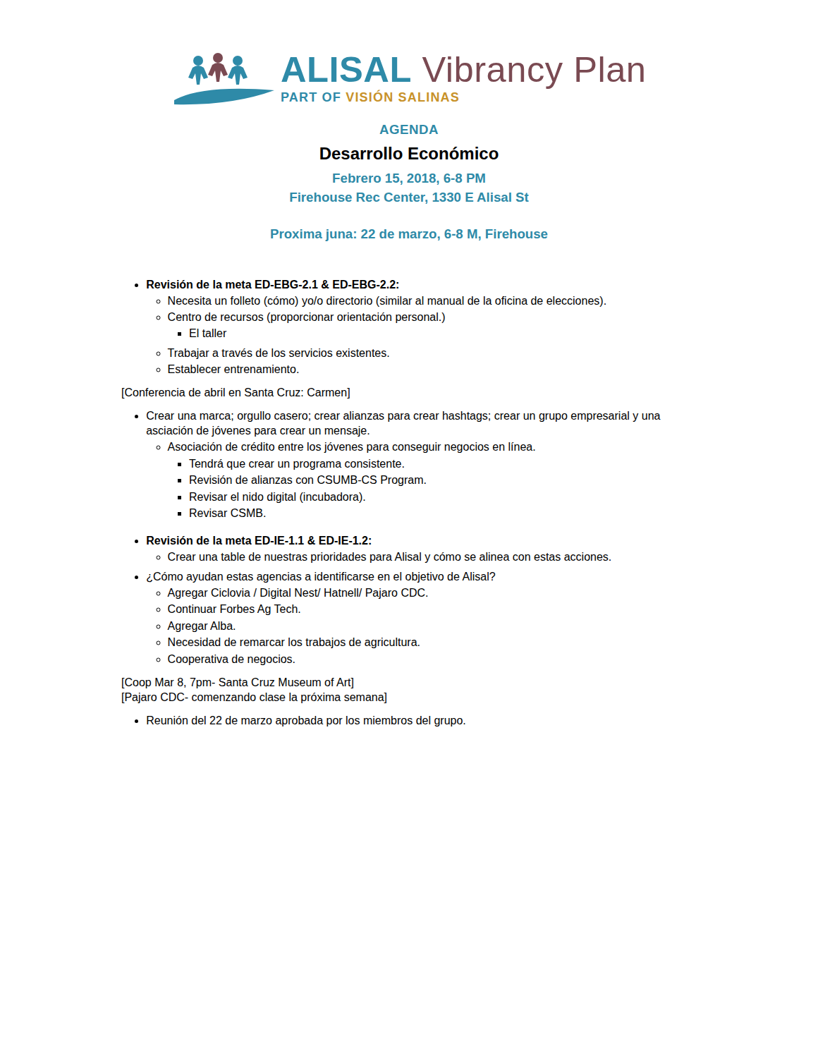ALISAL Vibrancy Plan
PART OF VISIÓN SALINAS
AGENDA
Desarrollo Económico
Febrero 15, 2018, 6-8 PM
Firehouse Rec Center, 1330 E Alisal St
Proxima juna: 22 de marzo, 6-8 M, Firehouse
Revisión de la meta ED-EBG-2.1 & ED-EBG-2.2:
Necesita un folleto (cómo) yo/o directorio (similar al manual de la oficina de elecciones).
Centro de recursos (proporcionar orientación personal.)
El taller
Trabajar a través de los servicios existentes.
Establecer entrenamiento.
[Conferencia de abril en Santa Cruz: Carmen]
Crear una marca; orgullo casero; crear alianzas para crear hashtags; crear un grupo empresarial y una asciación de jóvenes para crear un mensaje.
Asociación de crédito entre los jóvenes para conseguir negocios en línea.
Tendrá que crear un programa consistente.
Revisión de alianzas con CSUMB-CS Program.
Revisar el nido digital (incubadora).
Revisar CSMB.
Revisión de la meta ED-IE-1.1 & ED-IE-1.2:
Crear una table de nuestras prioridades para Alisal y cómo se alinea con estas acciones.
¿Cómo ayudan estas agencias a identificarse en el objetivo de Alisal?
Agregar Ciclovia / Digital Nest/ Hatnell/ Pajaro CDC.
Continuar Forbes Ag Tech.
Agregar Alba.
Necesidad de remarcar los trabajos de agricultura.
Cooperativa de negocios.
[Coop Mar 8, 7pm- Santa Cruz Museum of Art]
[Pajaro CDC- comenzando clase la próxima semana]
Reunión del 22 de marzo aprobada por los miembros del grupo.